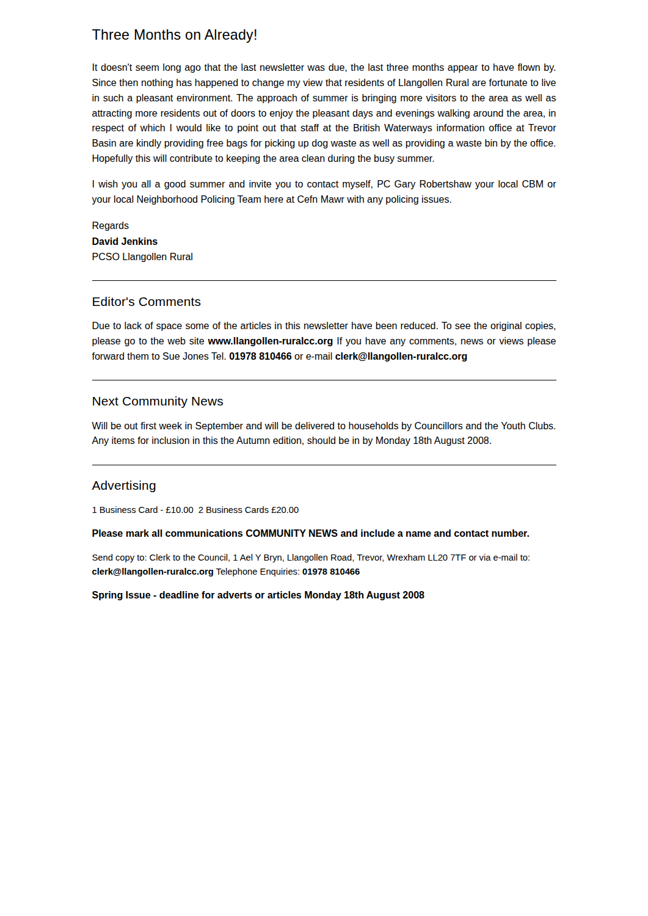Three Months on Already!
It doesn't seem long ago that the last newsletter was due, the last three months appear to have flown by. Since then nothing has happened to change my view that residents of Llangollen Rural are fortunate to live in such a pleasant environment. The approach of summer is bringing more visitors to the area as well as attracting more residents out of doors to enjoy the pleasant days and evenings walking around the area, in respect of which I would like to point out that staff at the British Waterways information office at Trevor Basin are kindly providing free bags for picking up dog waste as well as providing a waste bin by the office. Hopefully this will contribute to keeping the area clean during the busy summer.
I wish you all a good summer and invite you to contact myself, PC Gary Robertshaw your local CBM or your local Neighborhood Policing Team here at Cefn Mawr with any policing issues.
Regards
David Jenkins
PCSO Llangollen Rural
Editor's Comments
Due to lack of space some of the articles in this newsletter have been reduced. To see the original copies, please go to the web site www.llangollen-ruralcc.org If you have any comments, news or views please forward them to Sue Jones Tel. 01978 810466 or e-mail clerk@llangollen-ruralcc.org
Next Community News
Will be out first week in September and will be delivered to households by Councillors and the Youth Clubs. Any items for inclusion in this the Autumn edition, should be in by Monday 18th August 2008.
Advertising
1 Business Card - £10.00 2 Business Cards £20.00
Please mark all communications COMMUNITY NEWS and include a name and contact number.
Send copy to: Clerk to the Council, 1 Ael Y Bryn, Llangollen Road, Trevor, Wrexham LL20 7TF or via e-mail to: clerk@llangollen-ruralcc.org Telephone Enquiries: 01978 810466
Spring Issue - deadline for adverts or articles Monday 18th August 2008